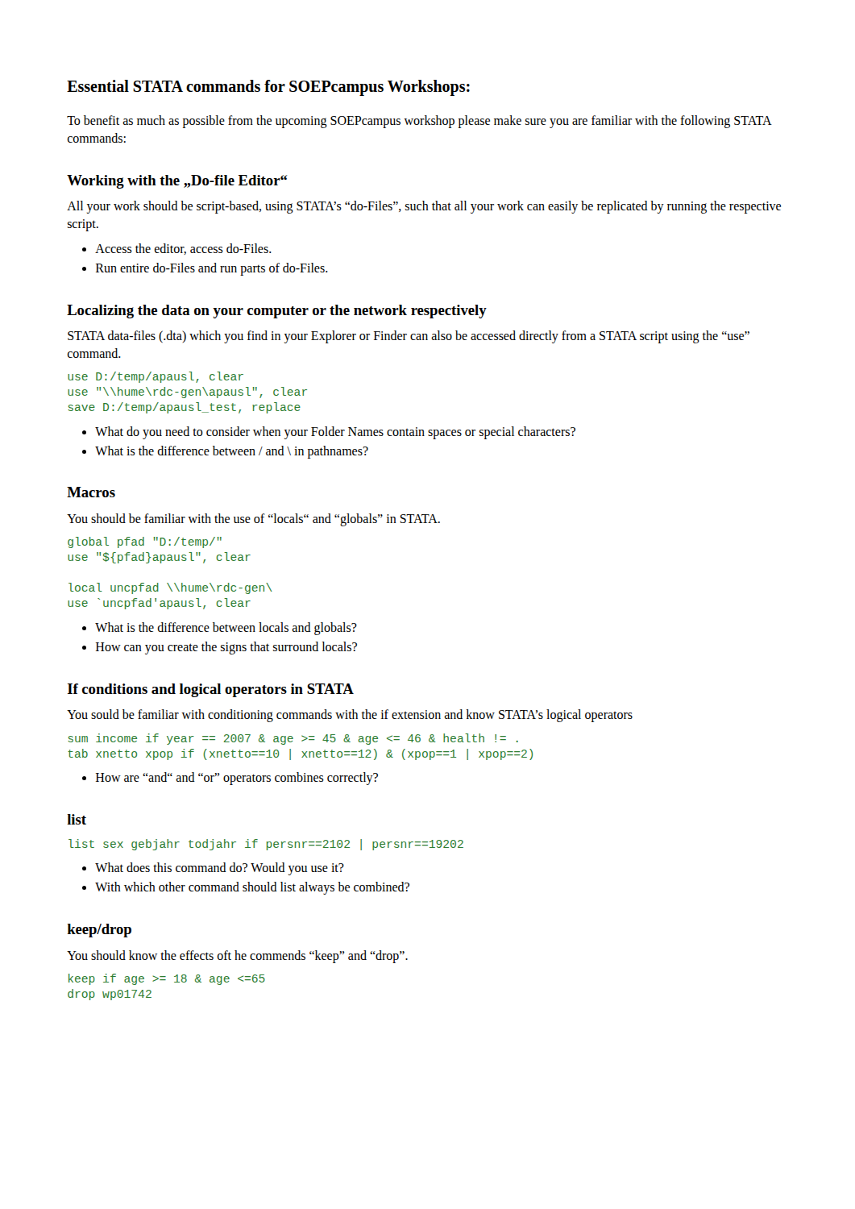Essential STATA commands for SOEPcampus Workshops:
To benefit as much as possible from the upcoming SOEPcampus workshop please make sure you are familiar with the following STATA commands:
Working with the „Do-file Editor“
All your work should be script-based, using STATA’s “do-Files”, such that all your work can easily be replicated by running the respective script.
Access the editor, access do-Files.
Run entire do-Files and run parts of do-Files.
Localizing the data on your computer or the network respectively
STATA data-files (.dta) which you find in your Explorer or Finder can also be accessed directly from a STATA script using the “use” command.
use D:/temp/apausl, clear
use "\\hume\rdc-gen\apausl", clear
save D:/temp/apausl_test, replace
What do you need to consider when your Folder Names contain spaces or special characters?
What is the difference between / and \ in pathnames?
Macros
You should be familiar with the use of “locals“ and “globals” in STATA.
global pfad "D:/temp/"
use "${pfad}apausl", clear

local uncpfad \\hume\rdc-gen\
use `uncpfad'apausl, clear
What is the difference between locals and globals?
How can you create the signs that surround locals?
If conditions and logical operators in STATA
You sould be familiar with conditioning commands with the if extension and know STATA’s logical operators
sum income if year == 2007 & age >= 45 & age <= 46 & health != .
tab xnetto xpop if (xnetto==10 | xnetto==12) & (xpop==1 | xpop==2)
How are “and“ and “or” operators combines correctly?
list
list sex gebjahr todjahr if persnr==2102 | persnr==19202
What does this command do? Would you use it?
With which other command should list always be combined?
keep/drop
You should know the effects oft he commends “keep” and “drop”.
keep if age >= 18 & age <=65
drop wp01742